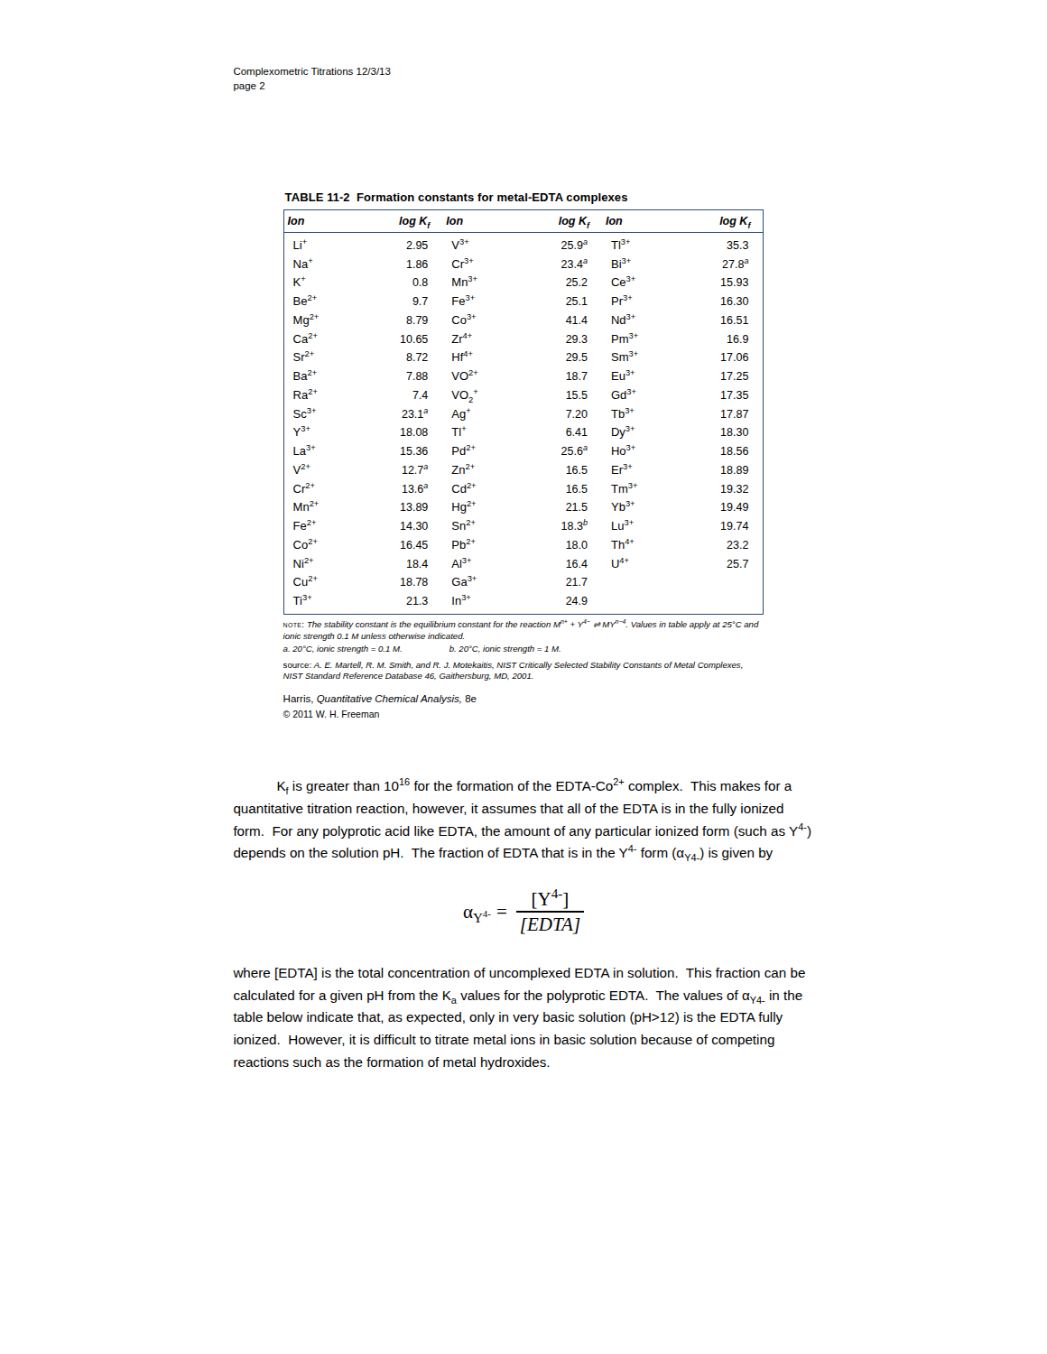Complexometric Titrations 12/3/13
page 2
TABLE 11-2 Formation constants for metal-EDTA complexes
| Ion | log K f | Ion | log K f | Ion | log K f |
| --- | --- | --- | --- | --- | --- |
| Li + | 2.95 | V 3+ | 25.9 a | Tl 3+ | 35.3 |
| Na + | 1.86 | Cr 3+ | 23.4 a | Bi 3+ | 27.8 a |
| K + | 0.8 | Mn 3+ | 25.2 | Ce 3+ | 15.93 |
| Be 2+ | 9.7 | Fe 3+ | 25.1 | Pr 3+ | 16.30 |
| Mg 2+ | 8.79 | Co 3+ | 41.4 | Nd 3+ | 16.51 |
| Ca 2+ | 10.65 | Zr 4+ | 29.3 | Pm 3+ | 16.9 |
| Sr 2+ | 8.72 | Hf 4+ | 29.5 | Sm 3+ | 17.06 |
| Ba 2+ | 7.88 | VO 2+ | 18.7 | Eu 3+ | 17.25 |
| Ra 2+ | 7.4 | VO 2 + | 15.5 | Gd 3+ | 17.35 |
| Sc 3+ | 23.1 a | Ag + | 7.20 | Tb 3+ | 17.87 |
| Y 3+ | 18.08 | Tl + | 6.41 | Dy 3+ | 18.30 |
| La 3+ | 15.36 | Pd 2+ | 25.6 a | Ho 3+ | 18.56 |
| V 2+ | 12.7 a | Zn 2+ | 16.5 | Er 3+ | 18.89 |
| Cr 2+ | 13.6 a | Cd 2+ | 16.5 | Tm 3+ | 19.32 |
| Mn 2+ | 13.89 | Hg 2+ | 21.5 | Yb 3+ | 19.49 |
| Fe 2+ | 14.30 | Sn 2+ | 18.3 b | Lu 3+ | 19.74 |
| Co 2+ | 16.45 | Pb 2+ | 18.0 | Th 4+ | 23.2 |
| Ni 2+ | 18.4 | Al 3+ | 16.4 | U 4+ | 25.7 |
| Cu 2+ | 18.78 | Ga 3+ | 21.7 | | |
| Ti 3+ | 21.3 | In 3+ | 24.9 | | |
note: The stability constant is the equilibrium constant for the reaction Mn+ + Y4− ⇌ MYn−4. Values in table apply at 25°C and ionic strength 0.1 M unless otherwise indicated.
a. 20°C, ionic strength = 0.1 M. b. 20°C, ionic strength = 1 M.
source: A. E. Martell, R. M. Smith, and R. J. Motekaitis, NIST Critically Selected Stability Constants of Metal Complexes, NIST Standard Reference Database 46, Gaithersburg, MD, 2001.
Harris, Quantitative Chemical Analysis, 8e
© 2011 W. H. Freeman
Kf is greater than 1016 for the formation of the EDTA-Co2+ complex. This makes for a quantitative titration reaction, however, it assumes that all of the EDTA is in the fully ionized form. For any polyprotic acid like EDTA, the amount of any particular ionized form (such as Y4-) depends on the solution pH. The fraction of EDTA that is in the Y4- form (αY4-) is given by
αY4-=[Y4-][EDTA]
where [EDTA] is the total concentration of uncomplexed EDTA in solution. This fraction can be calculated for a given pH from the Ka values for the polyprotic EDTA. The values of αY4- in the table below indicate that, as expected, only in very basic solution (pH>12) is the EDTA fully ionized. However, it is difficult to titrate metal ions in basic solution because of competing reactions such as the formation of metal hydroxides.